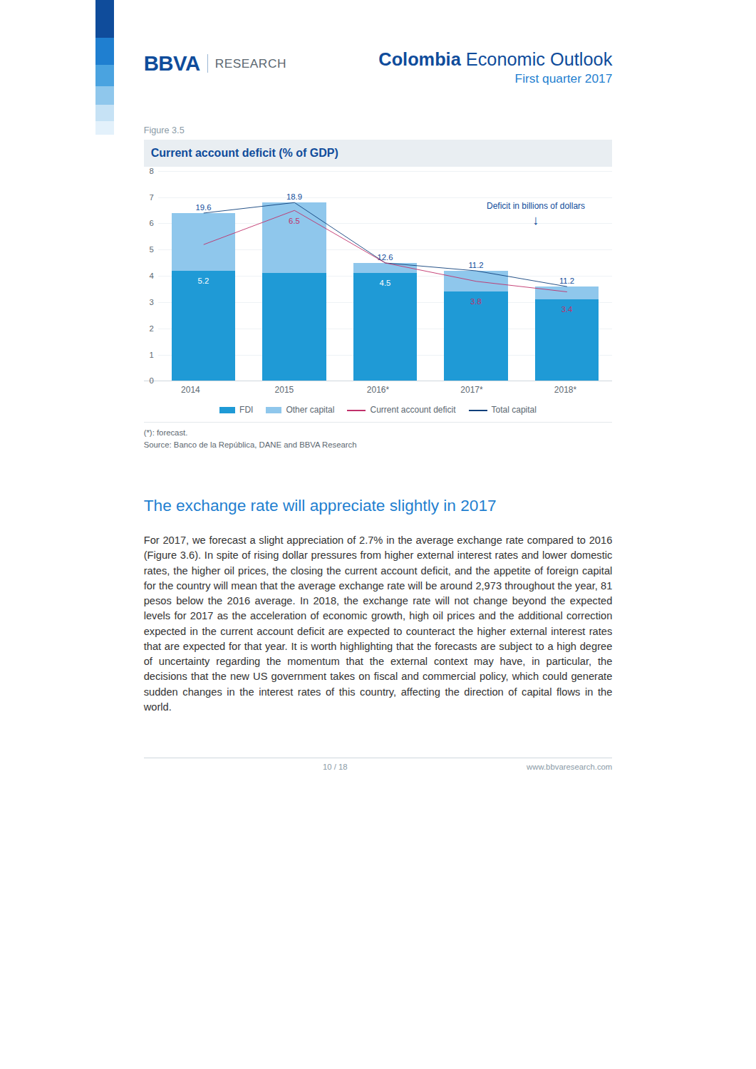BBVA
RESEARCH
Colombia Economic Outlook
First quarter 2017
Figure 3.5
Current account deficit (% of GDP)
8 7 6 5 4 3 2 1 0
Deficit in billions of dollars
↓
19.6
5.2
18.9
6.5
12.6
4.5
11.2
3.8
11.2
3.4
2014 2015 2016* 2017* 2018*
FDI
Other capital
Current account deficit
Total capital
(*): forecast.
Source: Banco de la República, DANE and BBVA Research
The exchange rate will appreciate slightly in 2017
For 2017, we forecast a slight appreciation of 2.7% in the average exchange rate compared to 2016 (Figure 3.6). In spite of rising dollar pressures from higher external interest rates and lower domestic rates, the higher oil prices, the closing the current account deficit, and the appetite of foreign capital for the country will mean that the average exchange rate will be around 2,973 throughout the year, 81 pesos below the 2016 average. In 2018, the exchange rate will not change beyond the expected levels for 2017 as the acceleration of economic growth, high oil prices and the additional correction expected in the current account deficit are expected to counteract the higher external interest rates that are expected for that year. It is worth highlighting that the forecasts are subject to a high degree of uncertainty regarding the momentum that the external context may have, in particular, the decisions that the new US government takes on fiscal and commercial policy, which could generate sudden changes in the interest rates of this country, affecting the direction of capital flows in the world.
10 / 18
www.bbvaresearch.com